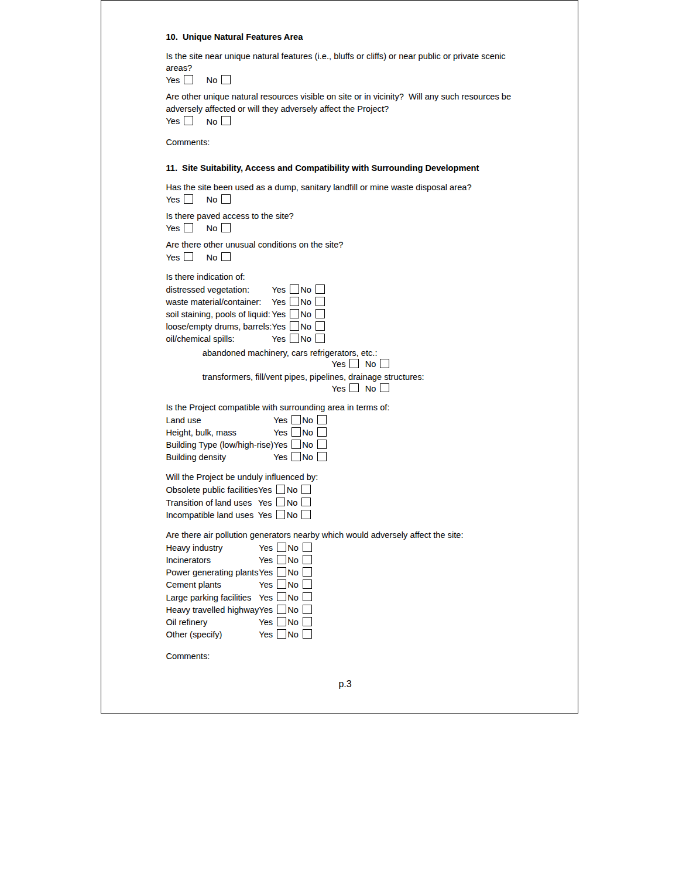10. Unique Natural Features Area
Is the site near unique natural features (i.e., bluffs or cliffs) or near public or private scenic areas?
Yes No
Are other unique natural resources visible on site or in vicinity? Will any such resources be
adversely affected or will they adversely affect the Project?
Yes No
Comments:
11. Site Suitability, Access and Compatibility with Surrounding Development
Has the site been used as a dump, sanitary landfill or mine waste disposal area?
Yes No
Is there paved access to the site?
Yes No
Are there other unusual conditions on the site?
Yes No
Is there indication of:
| distressed vegetation: | Yes | No |
| waste material/container: | Yes | No |
| soil staining, pools of liquid: | Yes | No |
| loose/empty drums, barrels: | Yes | No |
| oil/chemical spills: | Yes | No |
abandoned machinery, cars refrigerators, etc.:
Yes No
transformers, fill/vent pipes, pipelines, drainage structures:
Yes No
Is the Project compatible with surrounding area in terms of:
| Land use | Yes | No |
| Height, bulk, mass | Yes | No |
| Building Type (low/high-rise) | Yes | No |
| Building density | Yes | No |
Will the Project be unduly influenced by:
| Obsolete public facilities | Yes | No |
| Transition of land uses | Yes | No |
| Incompatible land uses | Yes | No |
Are there air pollution generators nearby which would adversely affect the site:
| Heavy industry | Yes | No |
| Incinerators | Yes | No |
| Power generating plants | Yes | No |
| Cement plants | Yes | No |
| Large parking facilities | Yes | No |
| Heavy travelled highway | Yes | No |
| Oil refinery | Yes | No |
| Other (specify) | Yes | No |
Comments:
p.3